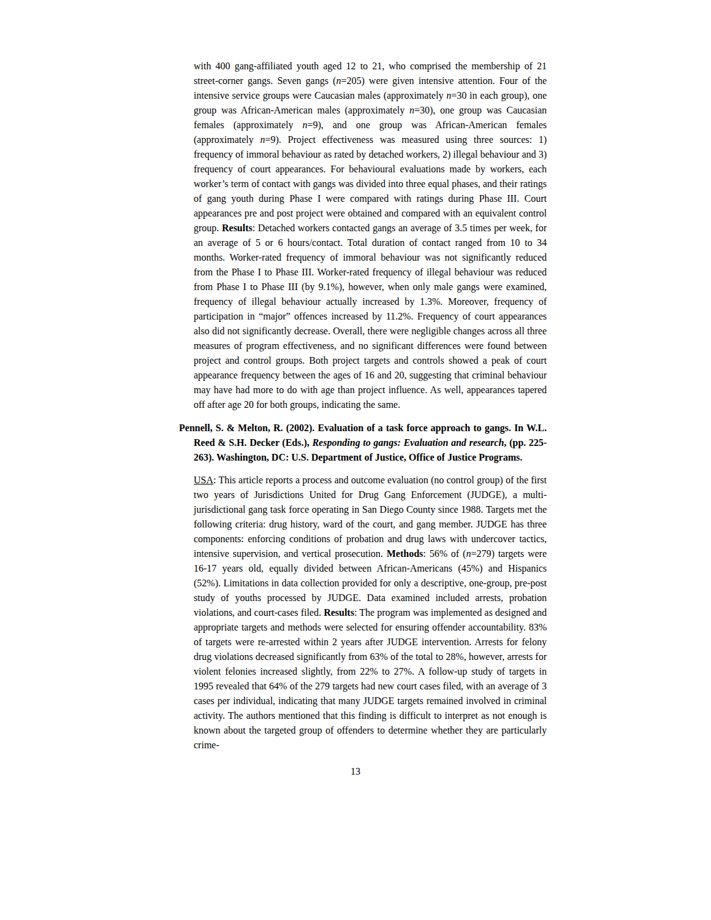with 400 gang-affiliated youth aged 12 to 21, who comprised the membership of 21 street-corner gangs. Seven gangs (n=205) were given intensive attention. Four of the intensive service groups were Caucasian males (approximately n=30 in each group), one group was African-American males (approximately n=30), one group was Caucasian females (approximately n=9), and one group was African-American females (approximately n=9). Project effectiveness was measured using three sources: 1) frequency of immoral behaviour as rated by detached workers, 2) illegal behaviour and 3) frequency of court appearances. For behavioural evaluations made by workers, each worker’s term of contact with gangs was divided into three equal phases, and their ratings of gang youth during Phase I were compared with ratings during Phase III. Court appearances pre and post project were obtained and compared with an equivalent control group. Results: Detached workers contacted gangs an average of 3.5 times per week, for an average of 5 or 6 hours/contact. Total duration of contact ranged from 10 to 34 months. Worker-rated frequency of immoral behaviour was not significantly reduced from the Phase I to Phase III. Worker-rated frequency of illegal behaviour was reduced from Phase I to Phase III (by 9.1%), however, when only male gangs were examined, frequency of illegal behaviour actually increased by 1.3%. Moreover, frequency of participation in “major” offences increased by 11.2%. Frequency of court appearances also did not significantly decrease. Overall, there were negligible changes across all three measures of program effectiveness, and no significant differences were found between project and control groups. Both project targets and controls showed a peak of court appearance frequency between the ages of 16 and 20, suggesting that criminal behaviour may have had more to do with age than project influence. As well, appearances tapered off after age 20 for both groups, indicating the same.
Pennell, S. & Melton, R. (2002). Evaluation of a task force approach to gangs. In W.L. Reed & S.H. Decker (Eds.), Responding to gangs: Evaluation and research, (pp. 225-263). Washington, DC: U.S. Department of Justice, Office of Justice Programs.
USA: This article reports a process and outcome evaluation (no control group) of the first two years of Jurisdictions United for Drug Gang Enforcement (JUDGE), a multi-jurisdictional gang task force operating in San Diego County since 1988. Targets met the following criteria: drug history, ward of the court, and gang member. JUDGE has three components: enforcing conditions of probation and drug laws with undercover tactics, intensive supervision, and vertical prosecution. Methods: 56% of (n=279) targets were 16-17 years old, equally divided between African-Americans (45%) and Hispanics (52%). Limitations in data collection provided for only a descriptive, one-group, pre-post study of youths processed by JUDGE. Data examined included arrests, probation violations, and court-cases filed. Results: The program was implemented as designed and appropriate targets and methods were selected for ensuring offender accountability. 83% of targets were re-arrested within 2 years after JUDGE intervention. Arrests for felony drug violations decreased significantly from 63% of the total to 28%, however, arrests for violent felonies increased slightly, from 22% to 27%. A follow-up study of targets in 1995 revealed that 64% of the 279 targets had new court cases filed, with an average of 3 cases per individual, indicating that many JUDGE targets remained involved in criminal activity. The authors mentioned that this finding is difficult to interpret as not enough is known about the targeted group of offenders to determine whether they are particularly crime-
13